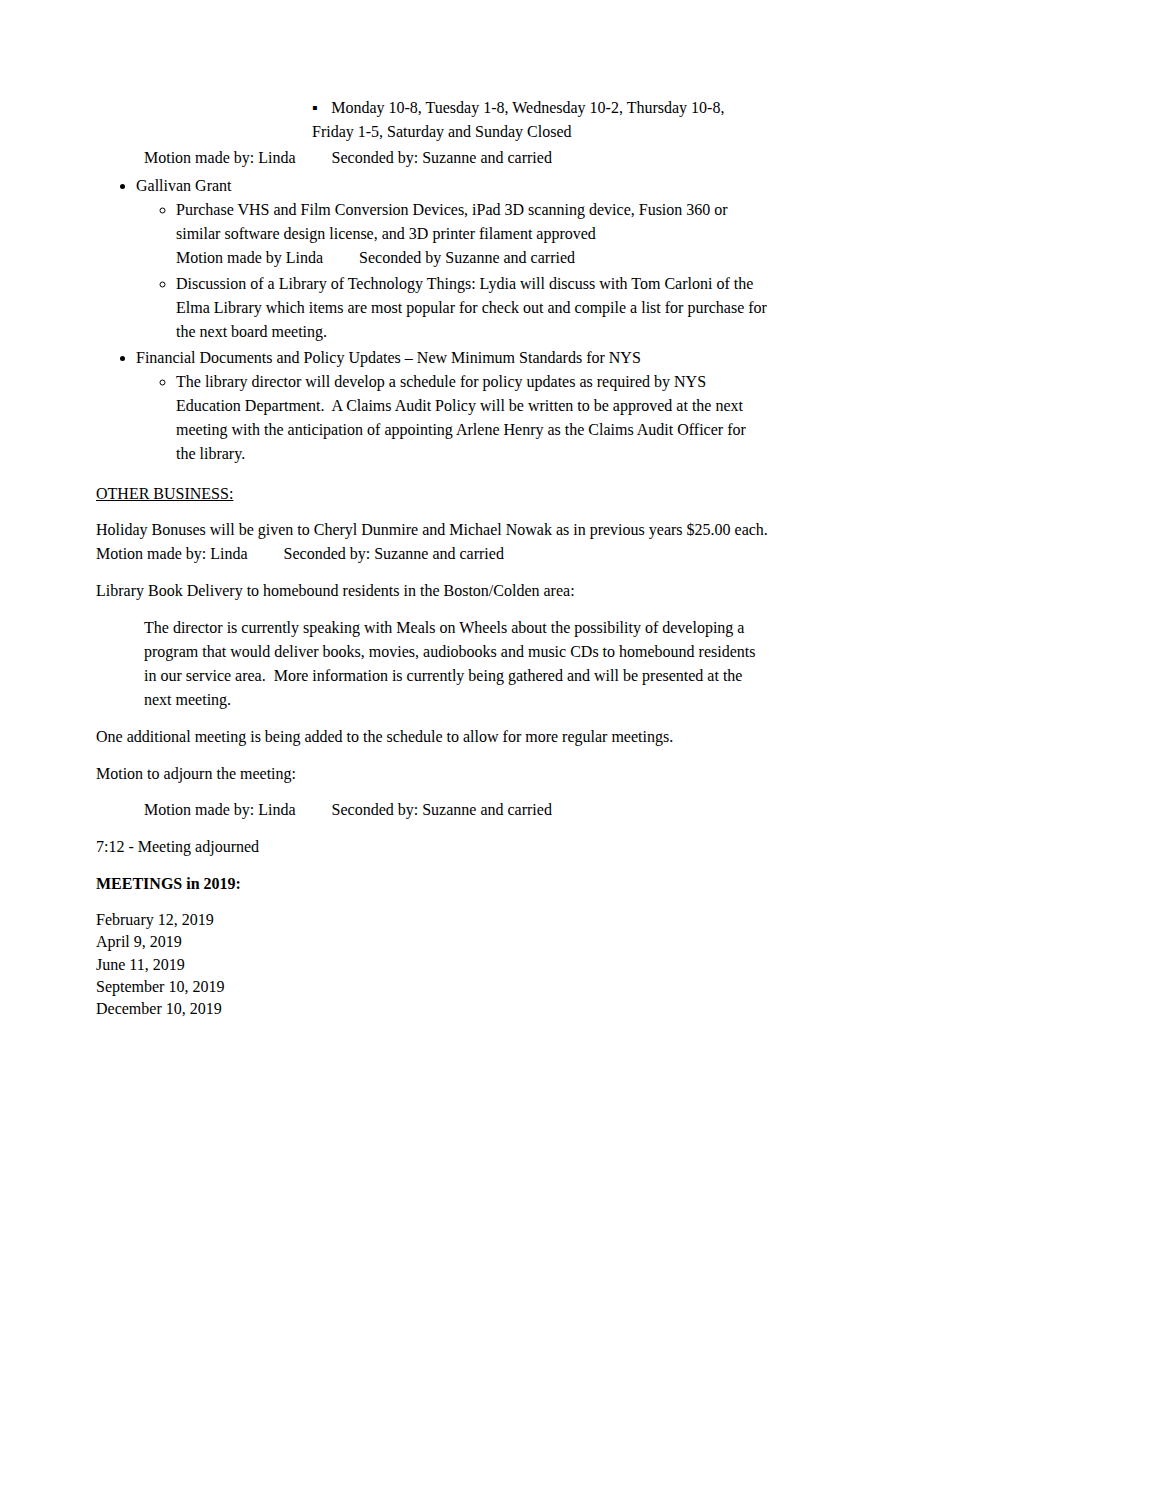▪Monday 10-8, Tuesday 1-8, Wednesday 10-2, Thursday 10-8, Friday 1-5, Saturday and Sunday Closed
Motion made by: Linda Seconded by: Suzanne and carried
Gallivan Grant
Purchase VHS and Film Conversion Devices, iPad 3D scanning device, Fusion 360 or similar software design license, and 3D printer filament approved
Motion made by Linda Seconded by Suzanne and carried
Discussion of a Library of Technology Things: Lydia will discuss with Tom Carloni of the Elma Library which items are most popular for check out and compile a list for purchase for the next board meeting.
Financial Documents and Policy Updates – New Minimum Standards for NYS
The library director will develop a schedule for policy updates as required by NYS Education Department. A Claims Audit Policy will be written to be approved at the next meeting with the anticipation of appointing Arlene Henry as the Claims Audit Officer for the library.
OTHER BUSINESS:
Holiday Bonuses will be given to Cheryl Dunmire and Michael Nowak as in previous years $25.00 each. Motion made by: Linda Seconded by: Suzanne and carried
Library Book Delivery to homebound residents in the Boston/Colden area:
The director is currently speaking with Meals on Wheels about the possibility of developing a program that would deliver books, movies, audiobooks and music CDs to homebound residents in our service area. More information is currently being gathered and will be presented at the next meeting.
One additional meeting is being added to the schedule to allow for more regular meetings.
Motion to adjourn the meeting:
Motion made by: Linda Seconded by: Suzanne and carried
7:12 - Meeting adjourned
MEETINGS in 2019:
February 12, 2019
April 9, 2019
June 11, 2019
September 10, 2019
December 10, 2019